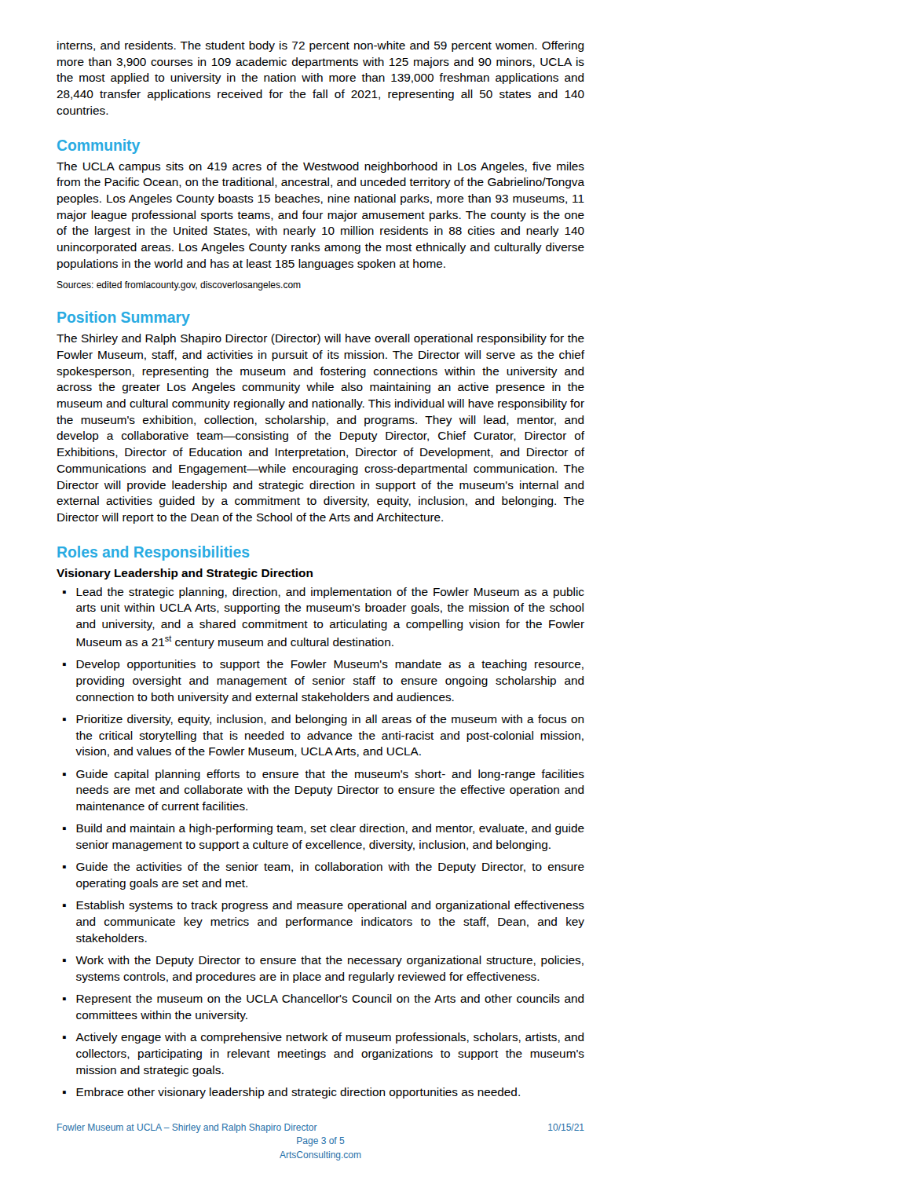interns, and residents. The student body is 72 percent non-white and 59 percent women. Offering more than 3,900 courses in 109 academic departments with 125 majors and 90 minors, UCLA is the most applied to university in the nation with more than 139,000 freshman applications and 28,440 transfer applications received for the fall of 2021, representing all 50 states and 140 countries.
Community
The UCLA campus sits on 419 acres of the Westwood neighborhood in Los Angeles, five miles from the Pacific Ocean, on the traditional, ancestral, and unceded territory of the Gabrielino/Tongva peoples. Los Angeles County boasts 15 beaches, nine national parks, more than 93 museums, 11 major league professional sports teams, and four major amusement parks. The county is the one of the largest in the United States, with nearly 10 million residents in 88 cities and nearly 140 unincorporated areas. Los Angeles County ranks among the most ethnically and culturally diverse populations in the world and has at least 185 languages spoken at home.
Sources: edited fromlacounty.gov, discoverlosangeles.com
Position Summary
The Shirley and Ralph Shapiro Director (Director) will have overall operational responsibility for the Fowler Museum, staff, and activities in pursuit of its mission. The Director will serve as the chief spokesperson, representing the museum and fostering connections within the university and across the greater Los Angeles community while also maintaining an active presence in the museum and cultural community regionally and nationally. This individual will have responsibility for the museum's exhibition, collection, scholarship, and programs. They will lead, mentor, and develop a collaborative team—consisting of the Deputy Director, Chief Curator, Director of Exhibitions, Director of Education and Interpretation, Director of Development, and Director of Communications and Engagement—while encouraging cross-departmental communication. The Director will provide leadership and strategic direction in support of the museum's internal and external activities guided by a commitment to diversity, equity, inclusion, and belonging. The Director will report to the Dean of the School of the Arts and Architecture.
Roles and Responsibilities
Visionary Leadership and Strategic Direction
Lead the strategic planning, direction, and implementation of the Fowler Museum as a public arts unit within UCLA Arts, supporting the museum's broader goals, the mission of the school and university, and a shared commitment to articulating a compelling vision for the Fowler Museum as a 21st century museum and cultural destination.
Develop opportunities to support the Fowler Museum's mandate as a teaching resource, providing oversight and management of senior staff to ensure ongoing scholarship and connection to both university and external stakeholders and audiences.
Prioritize diversity, equity, inclusion, and belonging in all areas of the museum with a focus on the critical storytelling that is needed to advance the anti-racist and post-colonial mission, vision, and values of the Fowler Museum, UCLA Arts, and UCLA.
Guide capital planning efforts to ensure that the museum's short- and long-range facilities needs are met and collaborate with the Deputy Director to ensure the effective operation and maintenance of current facilities.
Build and maintain a high-performing team, set clear direction, and mentor, evaluate, and guide senior management to support a culture of excellence, diversity, inclusion, and belonging.
Guide the activities of the senior team, in collaboration with the Deputy Director, to ensure operating goals are set and met.
Establish systems to track progress and measure operational and organizational effectiveness and communicate key metrics and performance indicators to the staff, Dean, and key stakeholders.
Work with the Deputy Director to ensure that the necessary organizational structure, policies, systems controls, and procedures are in place and regularly reviewed for effectiveness.
Represent the museum on the UCLA Chancellor's Council on the Arts and other councils and committees within the university.
Actively engage with a comprehensive network of museum professionals, scholars, artists, and collectors, participating in relevant meetings and organizations to support the museum's mission and strategic goals.
Embrace other visionary leadership and strategic direction opportunities as needed.
Fowler Museum at UCLA – Shirley and Ralph Shapiro Director 10/15/21
Page 3 of 5
ArtsConsulting.com